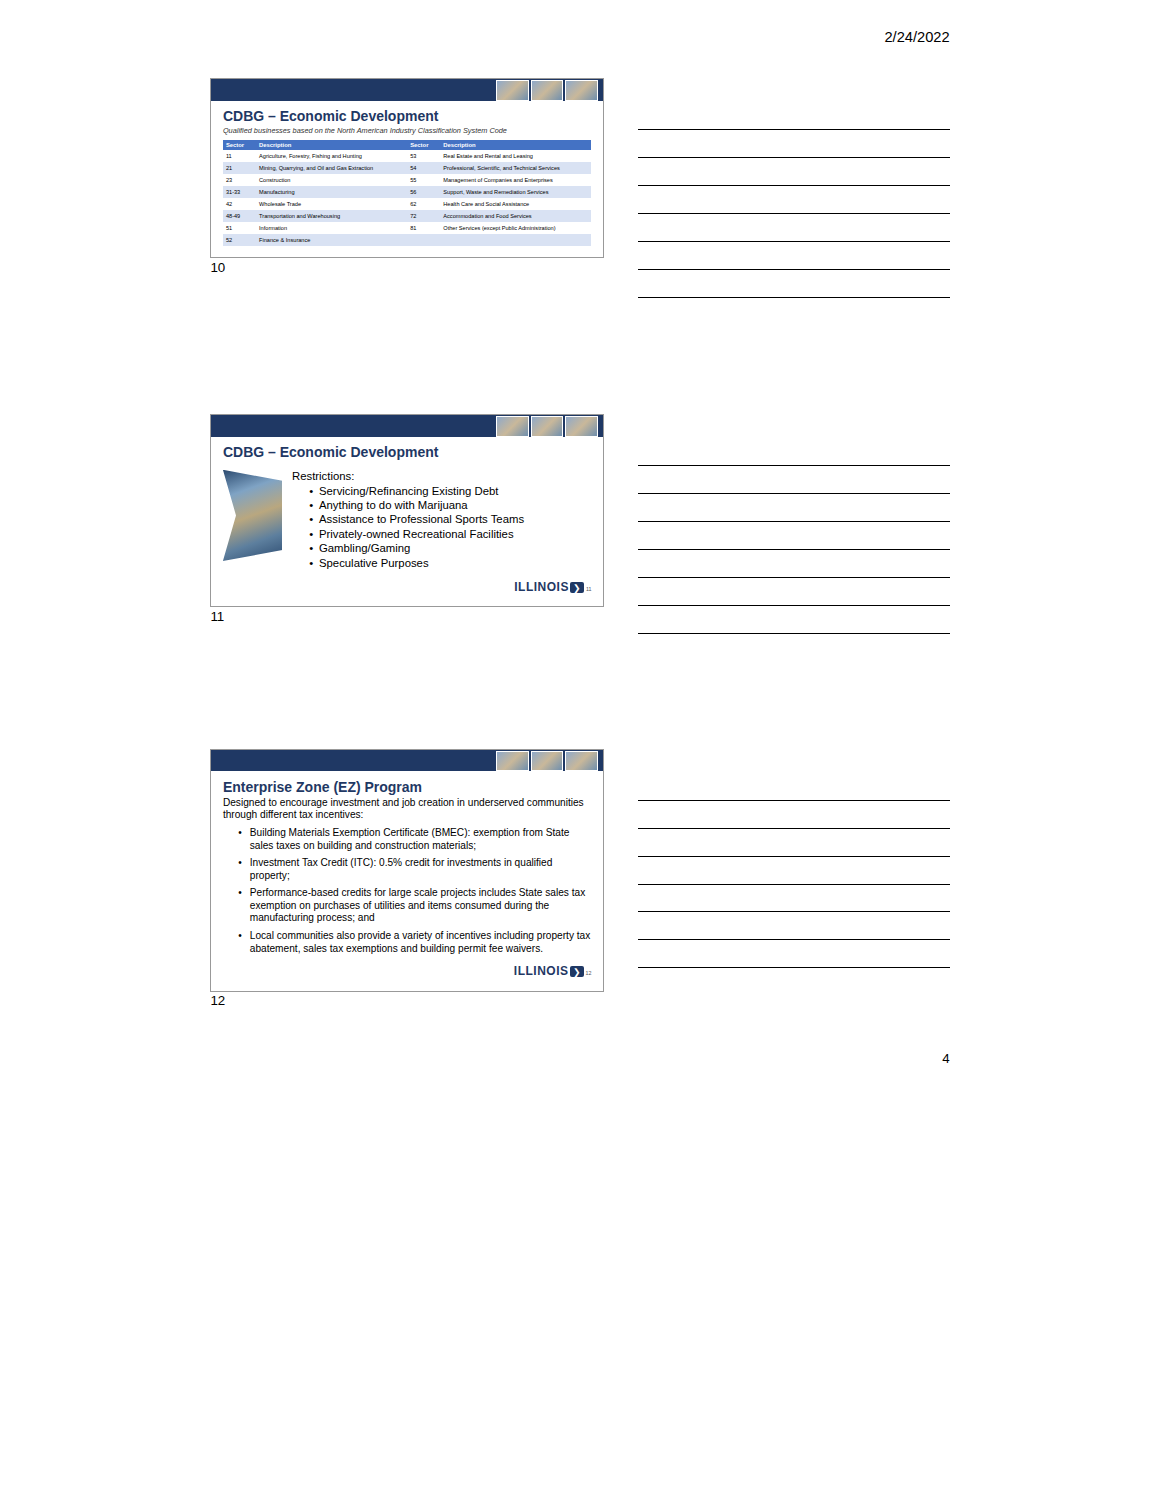2/24/2022
CDBG – Economic Development
Qualified businesses based on the North American Industry Classification System Code
| Sector | Description | Sector | Description |
| --- | --- | --- | --- |
| 11 | Agriculture, Forestry, Fishing and Hunting | 53 | Real Estate and Rental and Leasing |
| 21 | Mining, Quarrying, and Oil and Gas Extraction | 54 | Professional, Scientific, and Technical Services |
| 23 | Construction | 55 | Management of Companies and Enterprises |
| 31-33 | Manufacturing | 56 | Support, Waste and Remediation Services |
| 42 | Wholesale Trade | 62 | Health Care and Social Assistance |
| 48-49 | Transportation and Warehousing | 72 | Accommodation and Food Services |
| 51 | Information | 81 | Other Services (except Public Administration) |
| 52 | Finance & Insurance | | |
10
CDBG – Economic Development
Restrictions:
Servicing/Refinancing Existing Debt
Anything to do with Marijuana
Assistance to Professional Sports Teams
Privately-owned Recreational Facilities
Gambling/Gaming
Speculative Purposes
ILLINOIS❯11
11
Enterprise Zone (EZ) Program
Designed to encourage investment and job creation in underserved communities through different tax incentives:
Building Materials Exemption Certificate (BMEC): exemption from State sales taxes on building and construction materials;
Investment Tax Credit (ITC): 0.5% credit for investments in qualified property;
Performance-based credits for large scale projects includes State sales tax exemption on purchases of utilities and items consumed during the manufacturing process; and
Local communities also provide a variety of incentives including property tax abatement, sales tax exemptions and building permit fee waivers.
ILLINOIS❯12
12
4